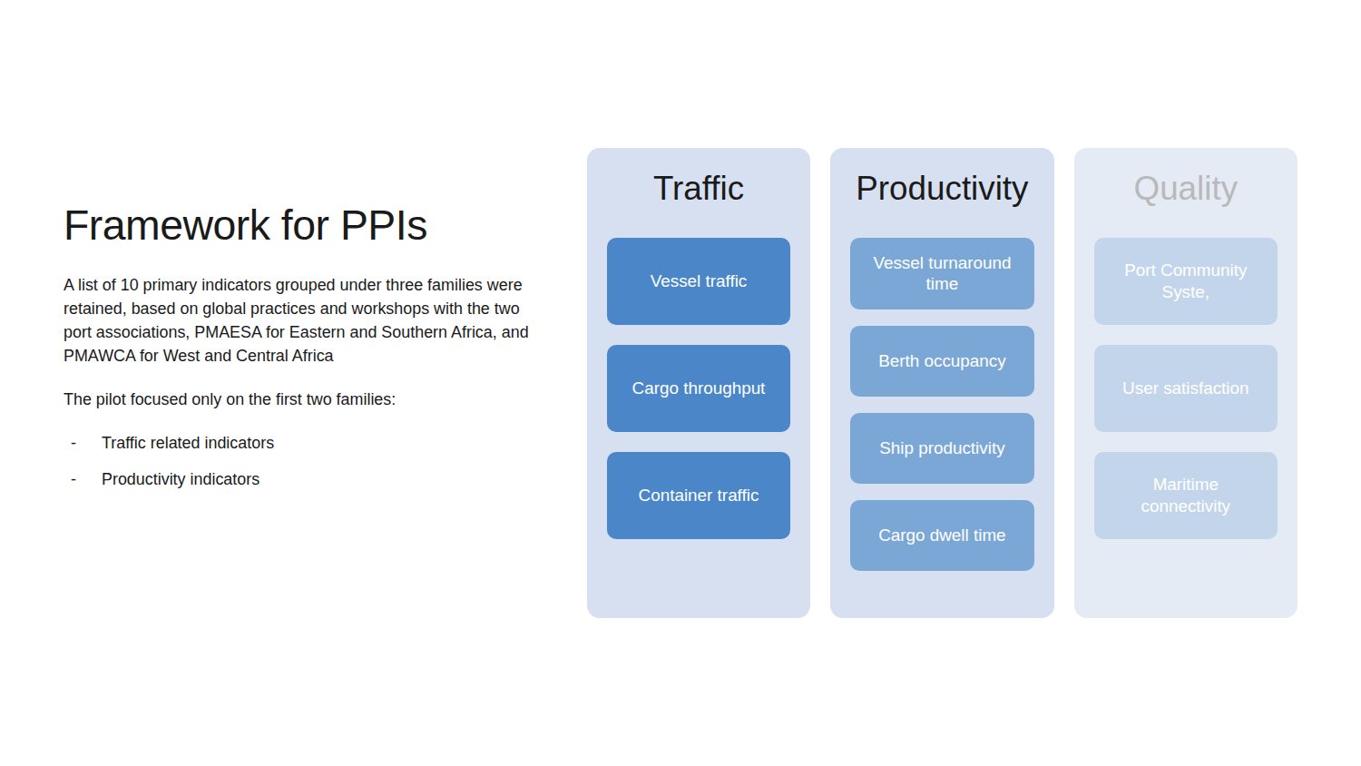Framework for PPIs
A list of 10 primary indicators grouped under three families were retained, based on global practices and workshops with the two port associations, PMAESA for Eastern and Southern Africa, and PMAWCA for West and Central Africa
The pilot focused only on the first two families:
Traffic related indicators
Productivity indicators
Traffic
Vessel traffic
Cargo throughput
Container traffic
Productivity
Vessel turnaround time
Berth occupancy
Ship productivity
Cargo dwell time
Quality
Port Community Syste,
User satisfaction
Maritime connectivity